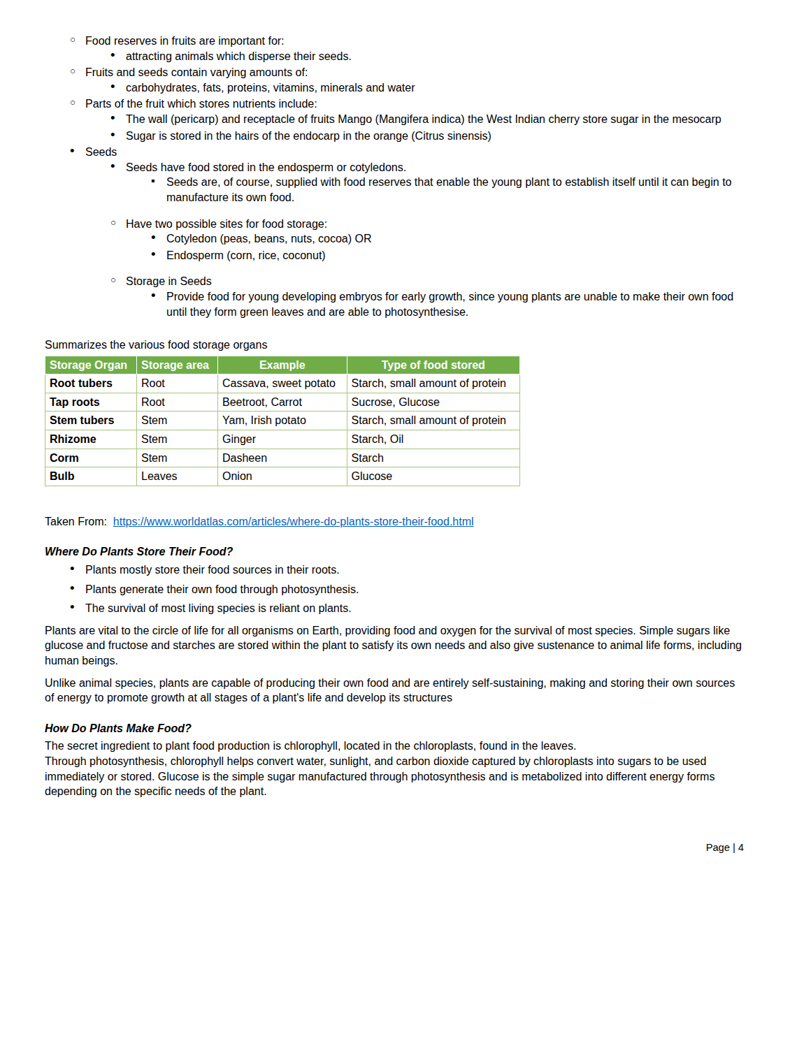Food reserves in fruits are important for:
attracting animals which disperse their seeds.
Fruits and seeds contain varying amounts of:
carbohydrates, fats, proteins, vitamins, minerals and water
Parts of the fruit which stores nutrients include:
The wall (pericarp) and receptacle of fruits Mango (Mangifera indica) the West Indian cherry store sugar in the mesocarp
Sugar is stored in the hairs of the endocarp in the orange (Citrus sinensis)
Seeds
Seeds have food stored in the endosperm or cotyledons.
Seeds are, of course, supplied with food reserves that enable the young plant to establish itself until it can begin to manufacture its own food.
Have two possible sites for food storage:
Cotyledon (peas, beans, nuts, cocoa) OR
Endosperm (corn, rice, coconut)
Storage in Seeds
Provide food for young developing embryos for early growth, since young plants are unable to make their own food until they form green leaves and are able to photosynthesise.
Summarizes the various food storage organs
| Storage Organ | Storage area | Example | Type of food stored |
| --- | --- | --- | --- |
| Root tubers | Root | Cassava, sweet potato | Starch, small amount of protein |
| Tap roots | Root | Beetroot, Carrot | Sucrose, Glucose |
| Stem tubers | Stem | Yam, Irish potato | Starch, small amount of protein |
| Rhizome | Stem | Ginger | Starch, Oil |
| Corm | Stem | Dasheen | Starch |
| Bulb | Leaves | Onion | Glucose |
Taken From: https://www.worldatlas.com/articles/where-do-plants-store-their-food.html
Where Do Plants Store Their Food?
Plants mostly store their food sources in their roots.
Plants generate their own food through photosynthesis.
The survival of most living species is reliant on plants.
Plants are vital to the circle of life for all organisms on Earth, providing food and oxygen for the survival of most species. Simple sugars like glucose and fructose and starches are stored within the plant to satisfy its own needs and also give sustenance to animal life forms, including human beings.
Unlike animal species, plants are capable of producing their own food and are entirely self-sustaining, making and storing their own sources of energy to promote growth at all stages of a plant's life and develop its structures
How Do Plants Make Food?
The secret ingredient to plant food production is chlorophyll, located in the chloroplasts, found in the leaves.
Through photosynthesis, chlorophyll helps convert water, sunlight, and carbon dioxide captured by chloroplasts into sugars to be used immediately or stored. Glucose is the simple sugar manufactured through photosynthesis and is metabolized into different energy forms depending on the specific needs of the plant.
Page | 4